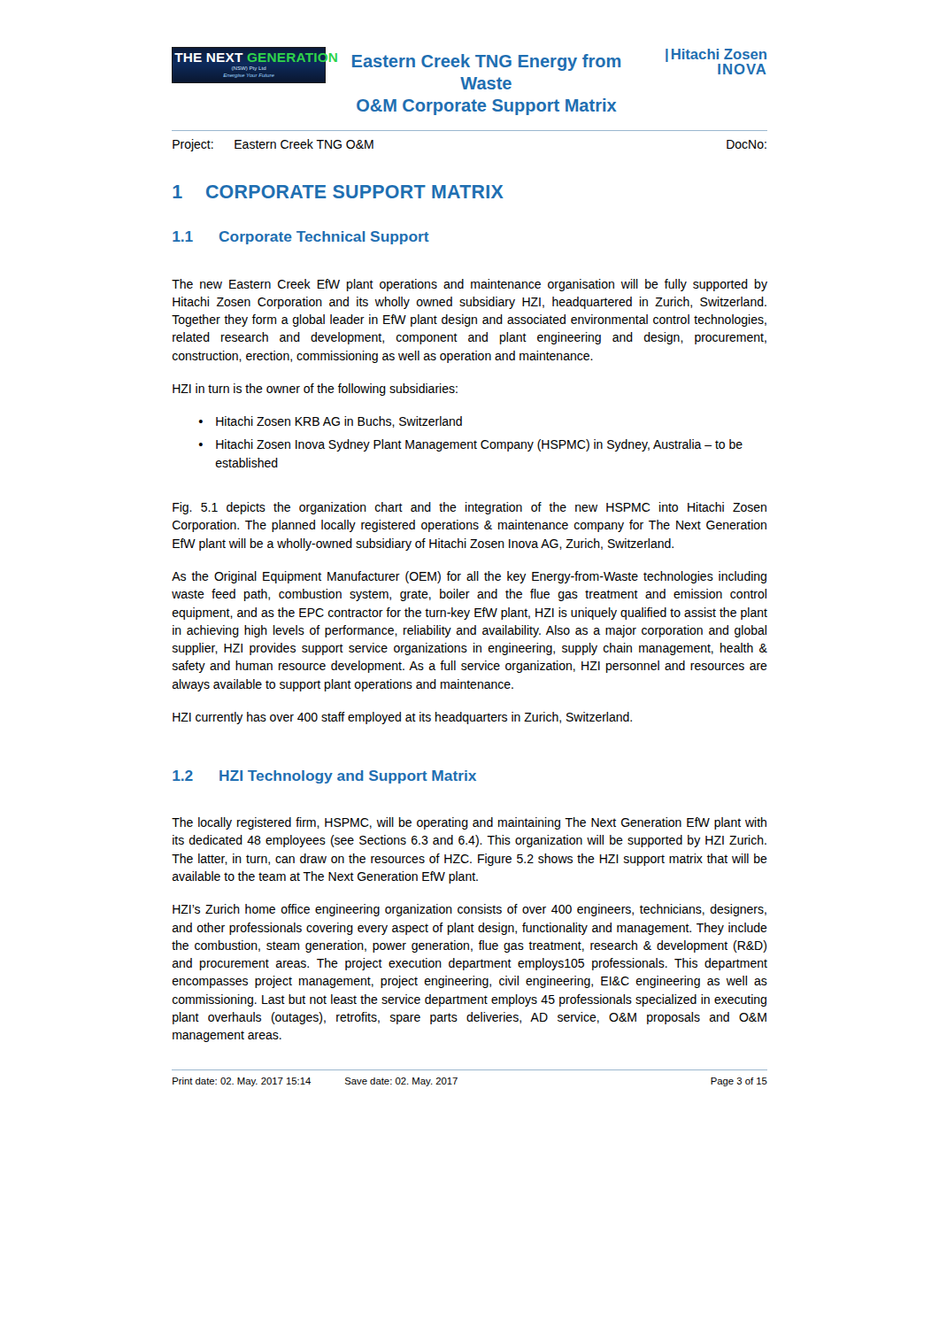THE NEXT GENERATION
(NSW) Pty Ltd
Energise Your Future
Eastern Creek TNG Energy from Waste
O&M Corporate Support Matrix
|Hitachi Zosen
INOVA
Project: Eastern Creek TNG O&M
DocNo:
1 CORPORATE SUPPORT MATRIX
1.1 Corporate Technical Support
The new Eastern Creek EfW plant operations and maintenance organisation will be fully supported by Hitachi Zosen Corporation and its wholly owned subsidiary HZI, headquartered in Zurich, Switzerland. Together they form a global leader in EfW plant design and associated environmental control technologies, related research and development, component and plant engineering and design, procurement, construction, erection, commissioning as well as operation and maintenance.
HZI in turn is the owner of the following subsidiaries:
Hitachi Zosen KRB AG in Buchs, Switzerland
Hitachi Zosen Inova Sydney Plant Management Company (HSPMC) in Sydney, Australia – to be established
Fig. 5.1 depicts the organization chart and the integration of the new HSPMC into Hitachi Zosen Corporation. The planned locally registered operations & maintenance company for The Next Generation EfW plant will be a wholly-owned subsidiary of Hitachi Zosen Inova AG, Zurich, Switzerland.
As the Original Equipment Manufacturer (OEM) for all the key Energy-from-Waste technologies including waste feed path, combustion system, grate, boiler and the flue gas treatment and emission control equipment, and as the EPC contractor for the turn-key EfW plant, HZI is uniquely qualified to assist the plant in achieving high levels of performance, reliability and availability. Also as a major corporation and global supplier, HZI provides support service organizations in engineering, supply chain management, health & safety and human resource development. As a full service organization, HZI personnel and resources are always available to support plant operations and maintenance.
HZI currently has over 400 staff employed at its headquarters in Zurich, Switzerland.
1.2 HZI Technology and Support Matrix
The locally registered firm, HSPMC, will be operating and maintaining The Next Generation EfW plant with its dedicated 48 employees (see Sections 6.3 and 6.4). This organization will be supported by HZI Zurich. The latter, in turn, can draw on the resources of HZC. Figure 5.2 shows the HZI support matrix that will be available to the team at The Next Generation EfW plant.
HZI’s Zurich home office engineering organization consists of over 400 engineers, technicians, designers, and other professionals covering every aspect of plant design, functionality and management. They include the combustion, steam generation, power generation, flue gas treatment, research & development (R&D) and procurement areas. The project execution department employs105 professionals. This department encompasses project management, project engineering, civil engineering, EI&C engineering as well as commissioning. Last but not least the service department employs 45 professionals specialized in executing plant overhauls (outages), retrofits, spare parts deliveries, AD service, O&M proposals and O&M management areas.
Print date: 02. May. 2017 15:14
Save date: 02. May. 2017
Page 3 of 15